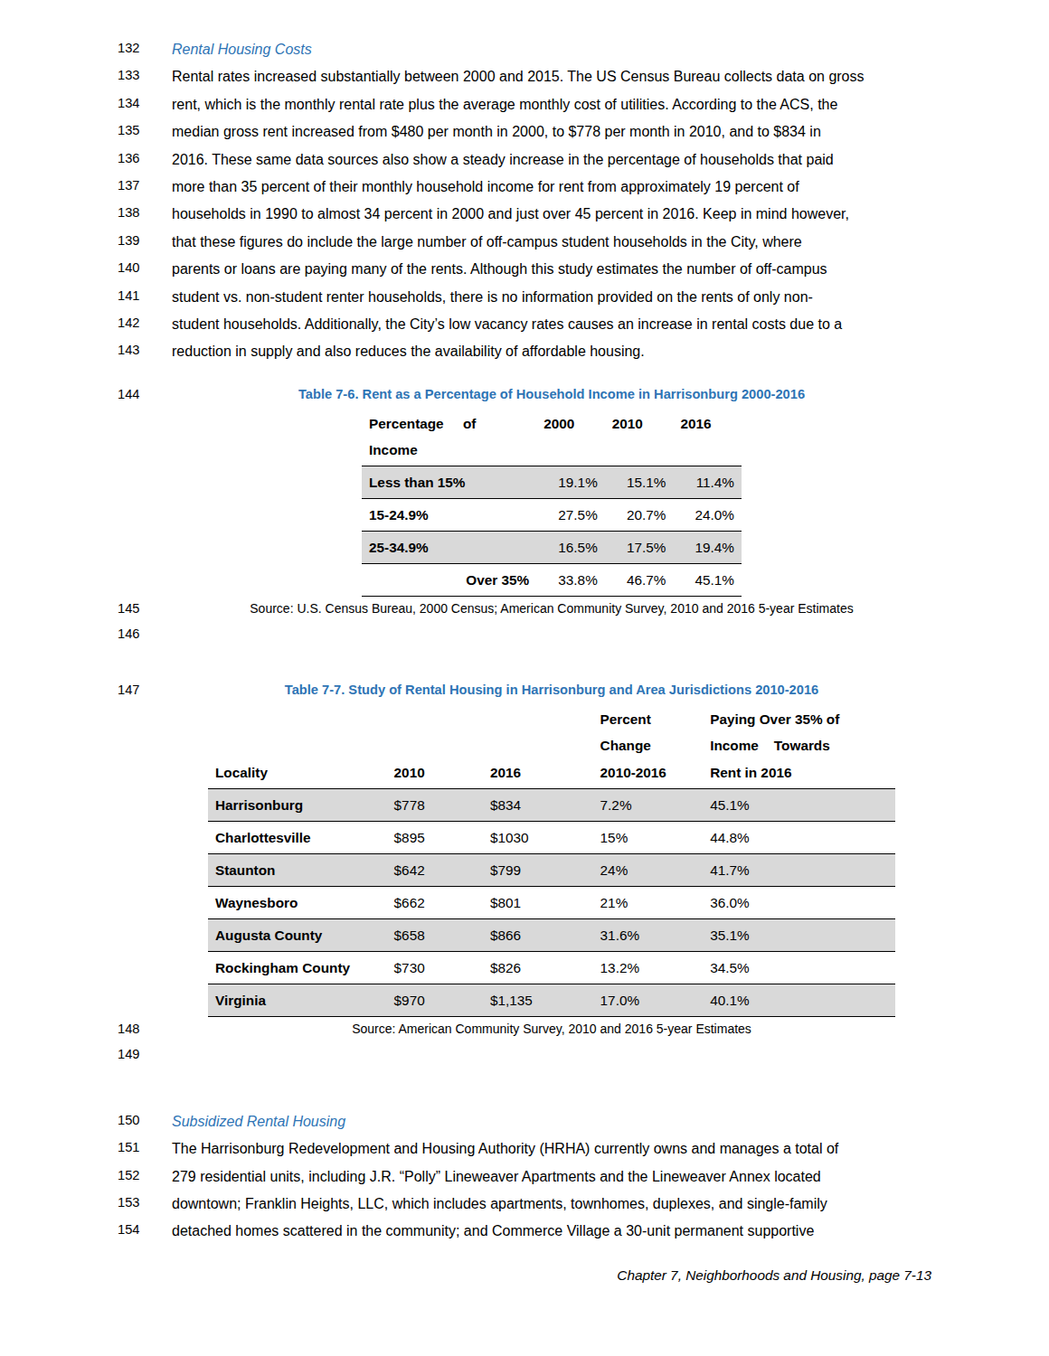132
Rental Housing Costs
133
Rental rates increased substantially between 2000 and 2015. The US Census Bureau collects data on gross
134
rent, which is the monthly rental rate plus the average monthly cost of utilities. According to the ACS, the
135
median gross rent increased from $480 per month in 2000, to $778 per month in 2010, and to $834 in
136
2016. These same data sources also show a steady increase in the percentage of households that paid
137
more than 35 percent of their monthly household income for rent from approximately 19 percent of
138
households in 1990 to almost 34 percent in 2000 and just over 45 percent in 2016. Keep in mind however,
139
that these figures do include the large number of off-campus student households in the City, where
140
parents or loans are paying many of the rents. Although this study estimates the number of off-campus
141
student vs. non-student renter households, there is no information provided on the rents of only non-
142
student households. Additionally, the City’s low vacancy rates causes an increase in rental costs due to a
143
reduction in supply and also reduces the availability of affordable housing.
144
Table 7-6. Rent as a Percentage of Household Income in Harrisonburg 2000-2016
| Percentage of Income | 2000 | 2010 | 2016 |
| --- | --- | --- | --- |
| Less than 15% | 19.1% | 15.1% | 11.4% |
| 15-24.9% | 27.5% | 20.7% | 24.0% |
| 25-34.9% | 16.5% | 17.5% | 19.4% |
| Over 35% | 33.8% | 46.7% | 45.1% |
145
Source: U.S. Census Bureau, 2000 Census; American Community Survey, 2010 and 2016 5-year Estimates
146
147
Table 7-7. Study of Rental Housing in Harrisonburg and Area Jurisdictions 2010-2016
| Locality | 2010 | 2016 | Percent Change 2010-2016 | Paying Over 35% of Income Towards Rent in 2016 |
| --- | --- | --- | --- | --- |
| Harrisonburg | $778 | $834 | 7.2% | 45.1% |
| Charlottesville | $895 | $1030 | 15% | 44.8% |
| Staunton | $642 | $799 | 24% | 41.7% |
| Waynesboro | $662 | $801 | 21% | 36.0% |
| Augusta County | $658 | $866 | 31.6% | 35.1% |
| Rockingham County | $730 | $826 | 13.2% | 34.5% |
| Virginia | $970 | $1,135 | 17.0% | 40.1% |
148
Source: American Community Survey, 2010 and 2016 5-year Estimates
149
150
Subsidized Rental Housing
151
The Harrisonburg Redevelopment and Housing Authority (HRHA) currently owns and manages a total of
152
279 residential units, including J.R. “Polly” Lineweaver Apartments and the Lineweaver Annex located
153
downtown; Franklin Heights, LLC, which includes apartments, townhomes, duplexes, and single-family
154
detached homes scattered in the community; and Commerce Village a 30-unit permanent supportive
Chapter 7, Neighborhoods and Housing, page 7-13